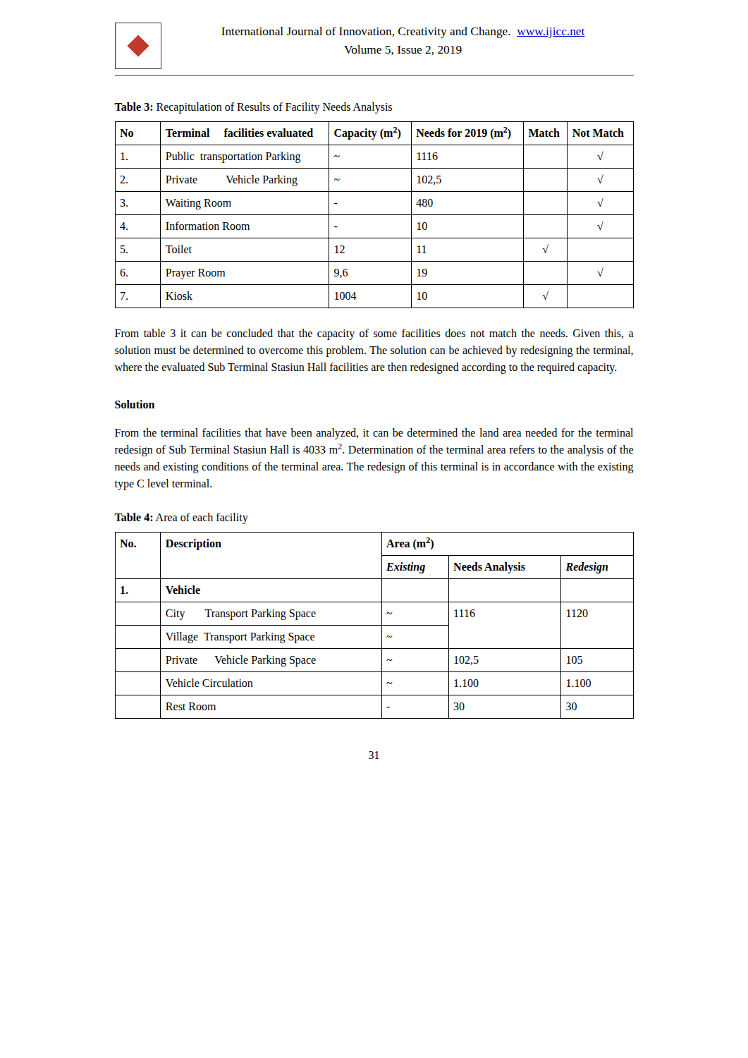International Journal of Innovation, Creativity and Change. www.ijicc.net
Volume 5, Issue 2, 2019
Table 3: Recapitulation of Results of Facility Needs Analysis
| No | Terminal facilities evaluated | Capacity (m 2 ) | Needs for 2019 (m 2 ) | Match | Not Match |
| --- | --- | --- | --- | --- | --- |
| 1. | Public transportation Parking | ~ | 1116 | | √ |
| 2. | Private Vehicle Parking | ~ | 102,5 | | √ |
| 3. | Waiting Room | - | 480 | | √ |
| 4. | Information Room | - | 10 | | √ |
| 5. | Toilet | 12 | 11 | √ | |
| 6. | Prayer Room | 9,6 | 19 | | √ |
| 7. | Kiosk | 1004 | 10 | √ | |
From table 3 it can be concluded that the capacity of some facilities does not match the needs. Given this, a solution must be determined to overcome this problem. The solution can be achieved by redesigning the terminal, where the evaluated Sub Terminal Stasiun Hall facilities are then redesigned according to the required capacity.
Solution
From the terminal facilities that have been analyzed, it can be determined the land area needed for the terminal redesign of Sub Terminal Stasiun Hall is 4033 m2. Determination of the terminal area refers to the analysis of the needs and existing conditions of the terminal area. The redesign of this terminal is in accordance with the existing type C level terminal.
Table 4: Area of each facility
| No. | Description | Area (m 2 ) |
| --- | --- | --- |
| Existing | Needs Analysis | Redesign |
| 1. | Vehicle | | | |
| | City Transport Parking Space | ~ | 1116 | 1120 |
| | Village Transport Parking Space | ~ |
| | Private Vehicle Parking Space | ~ | 102,5 | 105 |
| | Vehicle Circulation | ~ | 1.100 | 1.100 |
| | Rest Room | - | 30 | 30 |
31